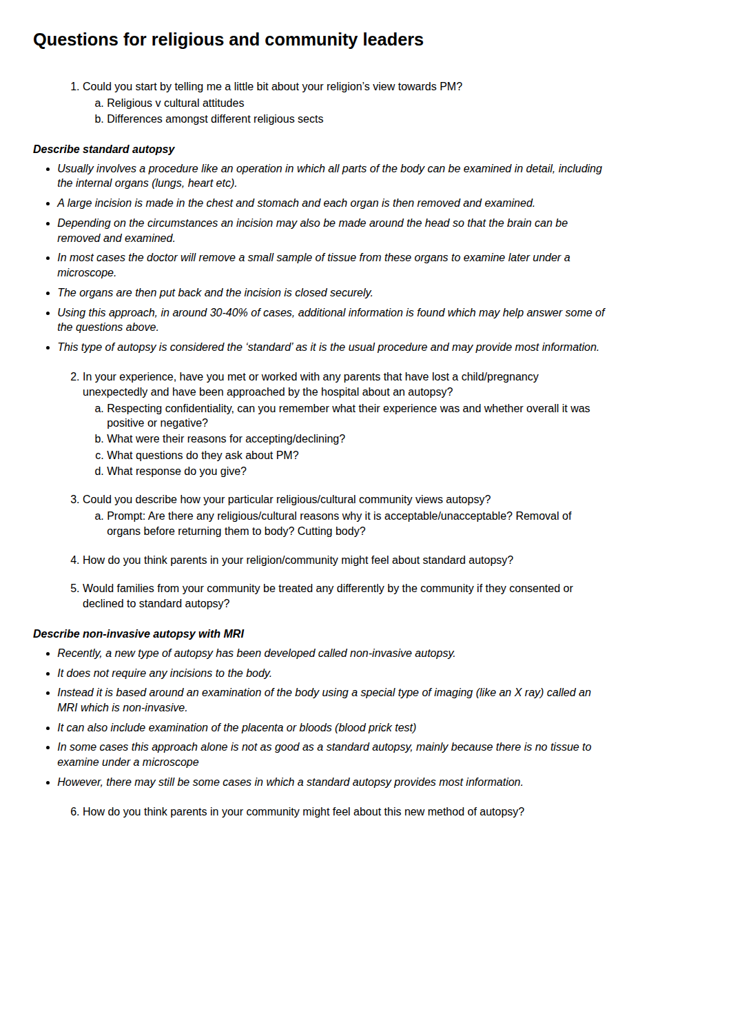Questions for religious and community leaders
Could you start by telling me a little bit about your religion’s view towards PM?
Religious v cultural attitudes
Differences amongst different religious sects
Describe standard autopsy
Usually involves a procedure like an operation in which all parts of the body can be examined in detail, including the internal organs (lungs, heart etc).
A large incision is made in the chest and stomach and each organ is then removed and examined.
Depending on the circumstances an incision may also be made around the head so that the brain can be removed and examined.
In most cases the doctor will remove a small sample of tissue from these organs to examine later under a microscope.
The organs are then put back and the incision is closed securely.
Using this approach, in around 30-40% of cases, additional information is found which may help answer some of the questions above.
This type of autopsy is considered the ‘standard’ as it is the usual procedure and may provide most information.
In your experience, have you met or worked with any parents that have lost a child/pregnancy unexpectedly and have been approached by the hospital about an autopsy?
Respecting confidentiality, can you remember what their experience was and whether overall it was positive or negative?
What were their reasons for accepting/declining?
What questions do they ask about PM?
What response do you give?
Could you describe how your particular religious/cultural community views autopsy?
Prompt: Are there any religious/cultural reasons why it is acceptable/unacceptable? Removal of organs before returning them to body? Cutting body?
How do you think parents in your religion/community might feel about standard autopsy?
Would families from your community be treated any differently by the community if they consented or declined to standard autopsy?
Describe non-invasive autopsy with MRI
Recently, a new type of autopsy has been developed called non-invasive autopsy.
It does not require any incisions to the body.
Instead it is based around an examination of the body using a special type of imaging (like an X ray) called an MRI which is non-invasive.
It can also include examination of the placenta or bloods (blood prick test)
In some cases this approach alone is not as good as a standard autopsy, mainly because there is no tissue to examine under a microscope
However, there may still be some cases in which a standard autopsy provides most information.
How do you think parents in your community might feel about this new method of autopsy?